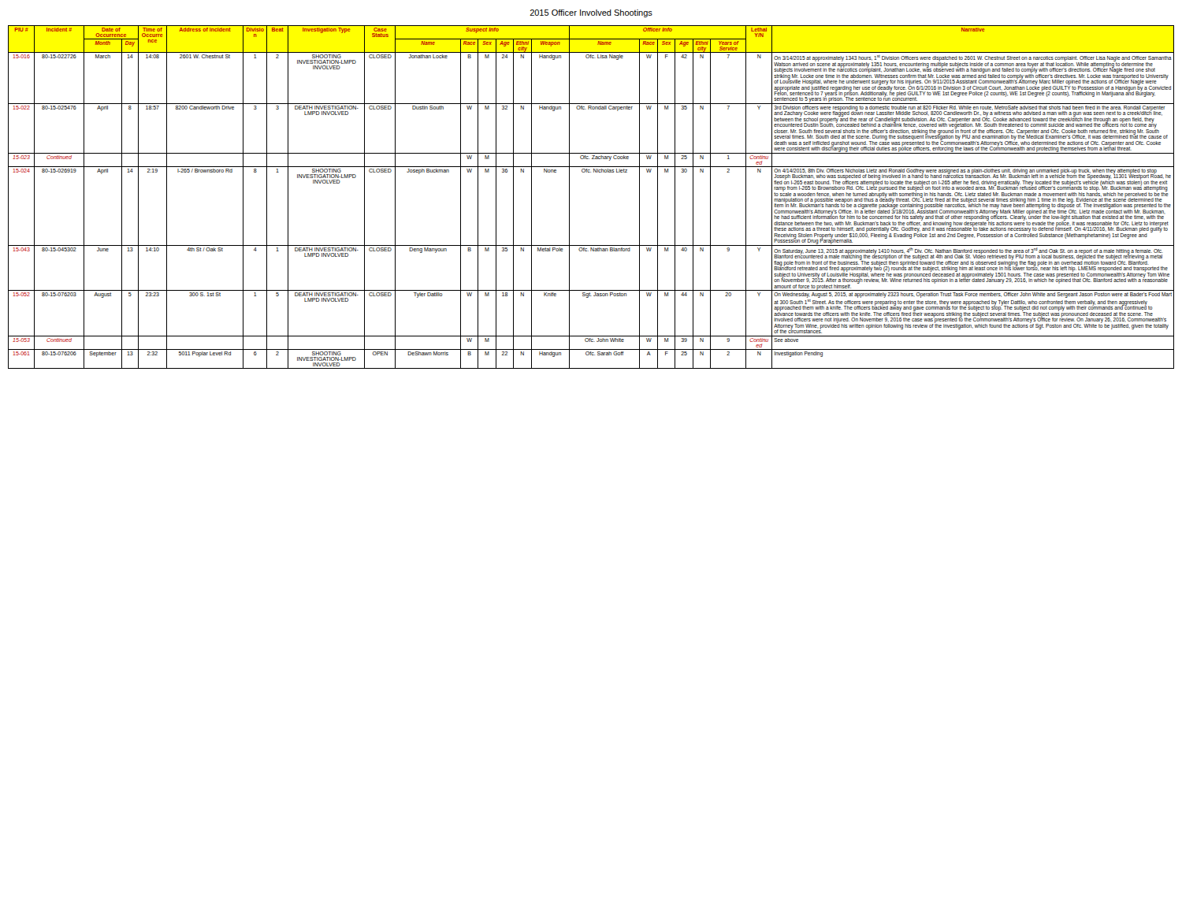2015 Officer Involved Shootings
| PIU # | Incident # | Date of Occurrence | Time of Occurrence | Address of incident | Division | Beat | Investigation Type | Case Status | Suspect Info | Officer Info | Lethal Y/N | Narrative |
| --- | --- | --- | --- | --- | --- | --- | --- | --- | --- | --- | --- | --- |
| Month | Day | Name | Race | Sex | Age | Ethnicity | Weapon | Name | Race | Sex | Age | Ethnicity | Years of Service |
| 15-016 | 80-15-022726 | March | 14 | 14:08 | 2601 W. Chestnut St | 1 | 2 | SHOOTING INVESTIGATION-LMPD INVOLVED | CLOSED | Jonathan Locke | B | M | 24 | N | Handgun | Ofc. Lisa Nagle | W | F | 42 | N | 7 | N | On 3/14/2015 at approximately 1343 hours, 1 st Division Officers were dispatched to 2601 W. Chestnut Street on a narcotics complaint. Officer Lisa Nagle and Officer Samantha Watson arrived on scene at approximately 1351 hours, encountering multiple subjects inside of a common area foyer at that location. While attempting to determine the subjects involvement in the narcotics complaint, Jonathan Locke, was observed with a handgun and failed to comply with officer's directions. Officer Nagle fired one shot striking Mr. Locke one time in the abdomen. Witnesses confirm that Mr. Locke was armed and failed to comply with officer's directives. Mr. Locke was transported to University of Louisville Hospital, where he underwent surgery for his injuries. On 9/11/2015 Assistant Commonwealth's Attorney Marc Miller opined the actions of Officer Nagle were appropriate and justified regarding her use of deadly force. On 6/1/2016 in Division 3 of Circuit Court, Jonathan Locke pled GUILTY to Possession of a Handgun by a Convicted Felon, sentenced to 7 years in prison. Additionally, he pled GUILTY to WE 1st Degree Police (2 counts), WE 1st Degree (2 counts), Trafficking in Marijuana and Burglary, sentenced to 5 years in prison. The sentence to run concurrent. |
| 15-022 | 80-15-025476 | April | 8 | 18:57 | 8200 Candleworth Drive | 3 | 3 | DEATH INVESTIGATION-LMPD INVOLVED | CLOSED | Dustin South | W | M | 32 | N | Handgun | Ofc. Rondall Carpenter | W | M | 35 | N | 7 | Y | 3rd Division officers were responding to a domestic trouble run at 820 Flicker Rd. While en route, MetroSafe advised that shots had been fired in the area. Rondall Carpenter and Zachary Cooke were flagged down near Lassiter Middle School, 8200 Candleworth Dr., by a witness who advised a man with a gun was seen next to a creek/ditch line, between the school property and the rear of Candlelight subdivision. As Ofc. Carpenter and Ofc. Cooke advanced toward the creek/ditch line through an open field, they encountered Dustin South, concealed behind a chainlink fence, covered with vegetation. Mr. South threatened to commit suicide and warned the officers not to come any closer. Mr. South fired several shots in the officer's direction, striking the ground in front of the officers. Ofc. Carpenter and Ofc. Cooke both returned fire, striking Mr. South several times. Mr. South died at the scene. During the subsequent investigation by PIU and examination by the Medical Examiner's Office, it was determined that the cause of death was a self inflicted gunshot wound. The case was presented to the Commonwealth's Attorney's Office, who determined the actions of Ofc. Carpenter and Ofc. Cooke were consistent with discharging their official duties as police officers, enforcing the laws of the Commonwealth and protecting themselves from a lethal threat. |
| 15-023 | Continued | | | | | | | | | | W | M | | | | Ofc. Zachary Cooke | W | M | 25 | N | 1 | Continued | |
| 15-024 | 80-15-026919 | April | 14 | 2:19 | I-265 / Brownsboro Rd | 8 | 1 | SHOOTING INVESTIGATION-LMPD INVOLVED | CLOSED | Joseph Buckman | W | M | 36 | N | None | Ofc. Nicholas Lietz | W | M | 30 | N | 2 | N | On 4/14/2015, 8th Div. Officers Nicholas Lietz and Ronald Godfrey were assigned as a plain-clothes unit, driving an unmarked pick-up truck, when they attempted to stop Joseph Buckman, who was suspected of being involved in a hand to hand narcotics transaction. As Mr. Buckman left in a vehicle from the Speedway, 11301 Westport Road, he fled on I-265 east bound. The officers attempted to locate the subject on I-265 after he fled, driving erratically. They located the subject's vehicle (which was stolen) on the exit ramp from I-265 to Brownsboro Rd. Ofc. Lietz pursued the subject on foot into a wooded area. Mr. Buckman refused officer's commands to stop. Mr. Buckman was attempting to scale a wooden fence, when he turned abruptly with something in his hands. Ofc. Lietz stated Mr. Buckman made a movement with his hands, which he perceived to be the manipulation of a possible weapon and thus a deadly threat. Ofc. Lietz fired at the subject several times striking him 1 time in the leg. Evidence at the scene determined the item in Mr. Buckman's hands to be a cigarette package containing possible narcotics, which he may have been attempting to dispose of. The investigation was presented to the Commonwealth's Attorney's Office. In a letter dated 3/18/2016, Assistant Commonwealth's Attorney Mark Miller opined at the time Ofc. Lietz made contact with Mr. Buckman, he had sufficient information for him to be concerned for his safety and that of other responding officers. Clearly, under the low-light situation that existed at the time, with the distance between the two, with Mr. Buckman's back to the officer, and knowing how desperate his actions were to evade the police, it was reasonable for Ofc. Lietz to interpret these actions as a threat to himself, and potentially Ofc. Godfrey, and it was reasonable to take actions necessary to defend himself. On 4/11/2016, Mr. Buckman pled guilty to Receiving Stolen Property under $10,000, Fleeing & Evading Police 1st and 2nd Degree, Possession of a Controlled Substance (Methamphetamine) 1st Degree and Possession of Drug Paraphernalia. |
| 15-043 | 80-15-045302 | June | 13 | 14:10 | 4th St / Oak St | 4 | 1 | DEATH INVESTIGATION-LMPD INVOLVED | CLOSED | Deng Manyoun | B | M | 35 | N | Metal Pole | Ofc. Nathan Blanford | W | M | 40 | N | 9 | Y | On Saturday, June 13, 2015 at approximately 1410 hours, 4 th Div. Ofc. Nathan Blanford responded to the area of 3 rd and Oak St. on a report of a male hitting a female. Ofc. Blanford encountered a male matching the description of the subject at 4th and Oak St. Video retrieved by PIU from a local business, depicted the subject retrieving a metal flag pole from in front of the business. The subject then sprinted toward the officer and is observed swinging the flag pole in an overhead motion toward Ofc. Blanford. Blandford retreated and fired approximately two (2) rounds at the subject, striking him at least once in his lower torso, near his left hip. LMEMS responded and transported the subject to University of Louisville Hospital, where he was pronounced deceased at approximately 1501 hours. The case was presented to Commonwealth's Attorney Tom Wine on November 9, 2015. After a thorough review, Mr. Wine returned his opinion in a letter dated January 29, 2016, in which he opined that Ofc. Blanford acted with a reasonable amount of force to protect himself. |
| 15-052 | 80-15-076203 | August | 5 | 23:23 | 300 S. 1st St | 1 | 5 | DEATH INVESTIGATION-LMPD INVOLVED | CLOSED | Tyler Datillo | W | M | 18 | N | Knife | Sgt. Jason Poston | W | M | 44 | N | 20 | Y | On Wednesday, August 5, 2015, at approximately 2323 hours, Operation Trust Task Force members, Officer John White and Sergeant Jason Poston were at Bader's Food Mart at 300 South 1 st Street. As the officers were preparing to enter the store, they were approached by Tyler Dattilo, who confronted them verbally, and then aggressively approached them with a knife. The officers backed away and gave commands for the subject to stop. The subject did not comply with their commands and continued to advance towards the officers with the knife. The officers fired their weapons striking the subject several times. The subject was pronounced deceased at the scene. The involved officers were not injured. On November 9, 2016 the case was presented to the Commonwealth's Attorney's Office for review. On January 26, 2016, Commonwealth's Attorney Tom Wine, provided his written opinion following his review of the investigation, which found the actions of Sgt. Poston and Ofc. White to be justified, given the totality of the circumstances. |
| 15-053 | Continued | | | | | | | | | | W | M | | | | Ofc. John White | W | M | 39 | N | 9 | Continued | See above |
| 15-061 | 80-15-076206 | September | 13 | 2:32 | 5011 Poplar Level Rd | 6 | 2 | SHOOTING INVESTIGATION-LMPD INVOLVED | OPEN | DeShawn Morris | B | M | 22 | N | Handgun | Ofc. Sarah Goff | A | F | 25 | N | 2 | N | Investigation Pending |